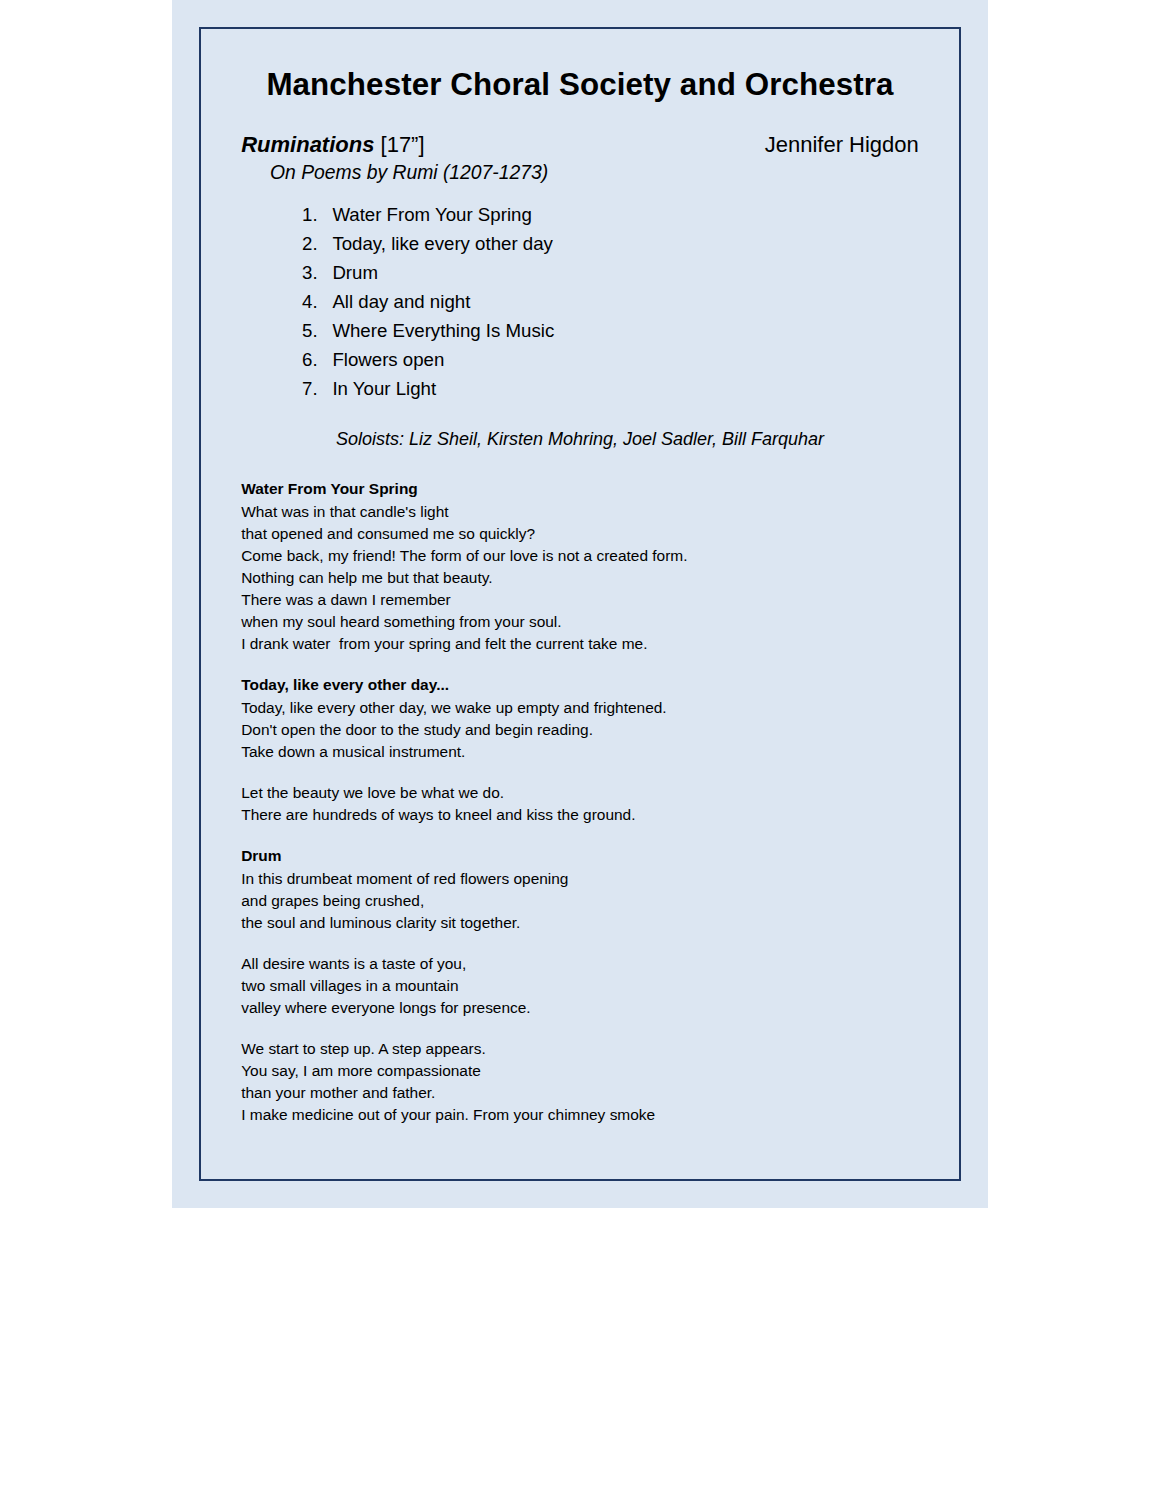Manchester Choral Society and Orchestra
Ruminations [17”] Jennifer Higdon
On Poems by Rumi (1207-1273)
Water From Your Spring
Today, like every other day
Drum
All day and night
Where Everything Is Music
Flowers open
In Your Light
Soloists: Liz Sheil, Kirsten Mohring, Joel Sadler, Bill Farquhar
Water From Your Spring
What was in that candle's light
that opened and consumed me so quickly?
Come back, my friend! The form of our love is not a created form.
Nothing can help me but that beauty.
There was a dawn I remember
when my soul heard something from your soul.
I drank water from your spring and felt the current take me.
Today, like every other day...
Today, like every other day, we wake up empty and frightened.
Don't open the door to the study and begin reading.
Take down a musical instrument.
Let the beauty we love be what we do.
There are hundreds of ways to kneel and kiss the ground.
Drum
In this drumbeat moment of red flowers opening
and grapes being crushed,
the soul and luminous clarity sit together.
All desire wants is a taste of you,
two small villages in a mountain
valley where everyone longs for presence.
We start to step up. A step appears.
You say, I am more compassionate
than your mother and father.
I make medicine out of your pain. From your chimney smoke